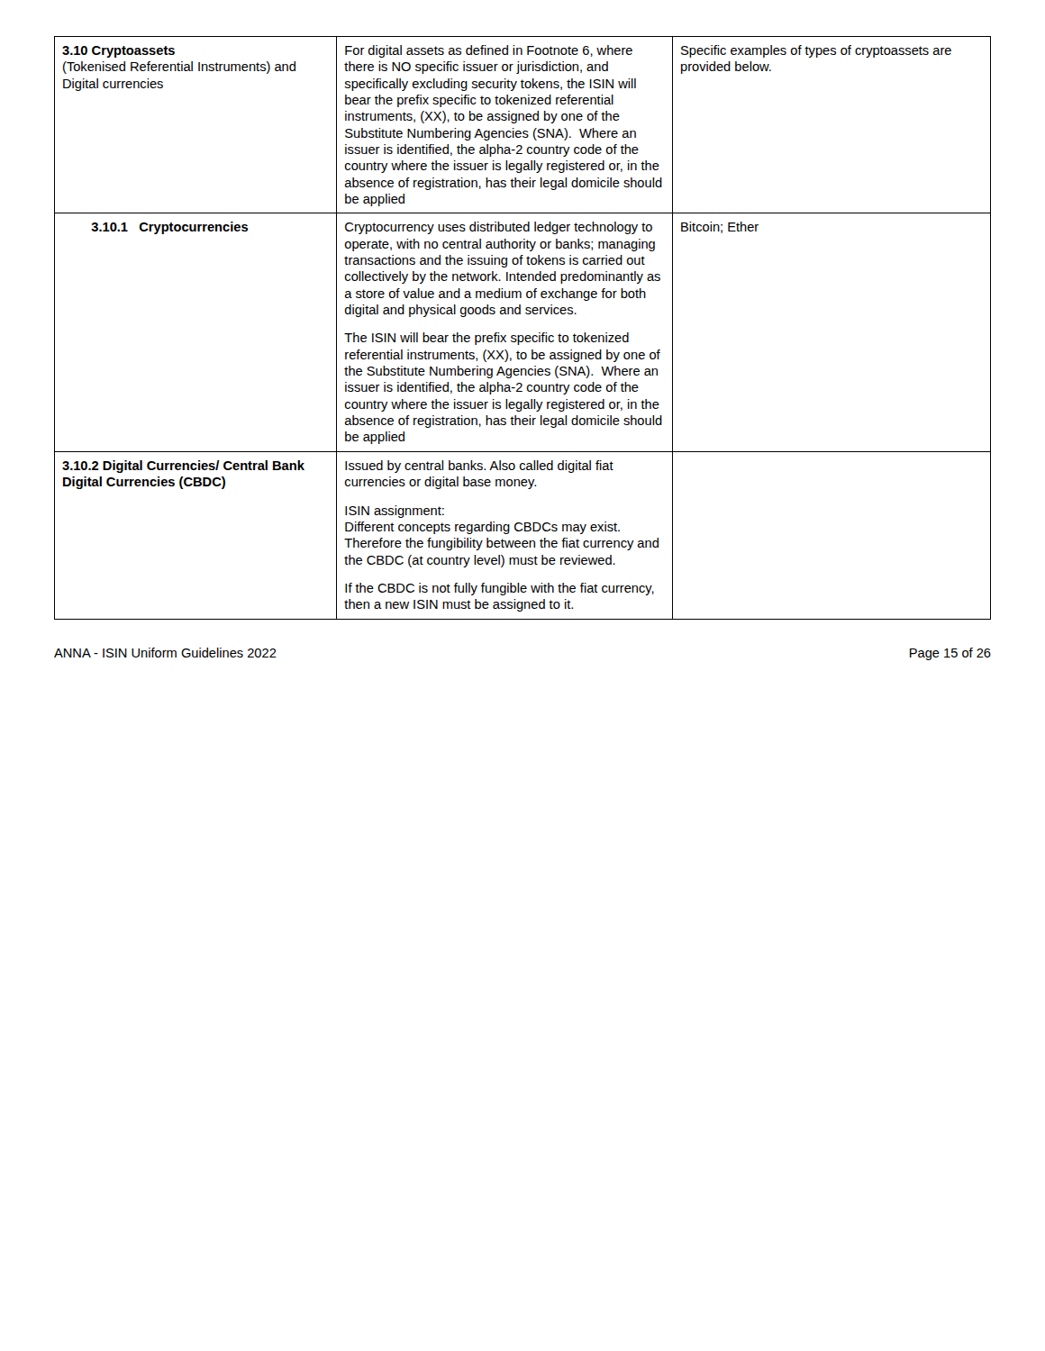| 3.10 Cryptoassets (Tokenised Referential Instruments) and Digital currencies | For digital assets as defined in Footnote 6, where there is NO specific issuer or jurisdiction, and specifically excluding security tokens, the ISIN will bear the prefix specific to tokenized referential instruments, (XX), to be assigned by one of the Substitute Numbering Agencies (SNA). Where an issuer is identified, the alpha-2 country code of the country where the issuer is legally registered or, in the absence of registration, has their legal domicile should be applied | Specific examples of types of cryptoassets are provided below. |
| 3.10.1 Cryptocurrencies | Cryptocurrency uses distributed ledger technology to operate, with no central authority or banks; managing transactions and the issuing of tokens is carried out collectively by the network. Intended predominantly as a store of value and a medium of exchange for both digital and physical goods and services. The ISIN will bear the prefix specific to tokenized referential instruments, (XX), to be assigned by one of the Substitute Numbering Agencies (SNA). Where an issuer is identified, the alpha-2 country code of the country where the issuer is legally registered or, in the absence of registration, has their legal domicile should be applied | Bitcoin; Ether |
| 3.10.2 Digital Currencies/ Central Bank Digital Currencies (CBDC) | Issued by central banks. Also called digital fiat currencies or digital base money. ISIN assignment: Different concepts regarding CBDCs may exist. Therefore the fungibility between the fiat currency and the CBDC (at country level) must be reviewed. If the CBDC is not fully fungible with the fiat currency, then a new ISIN must be assigned to it. | |
ANNA - ISIN Uniform Guidelines 2022 Page 15 of 26